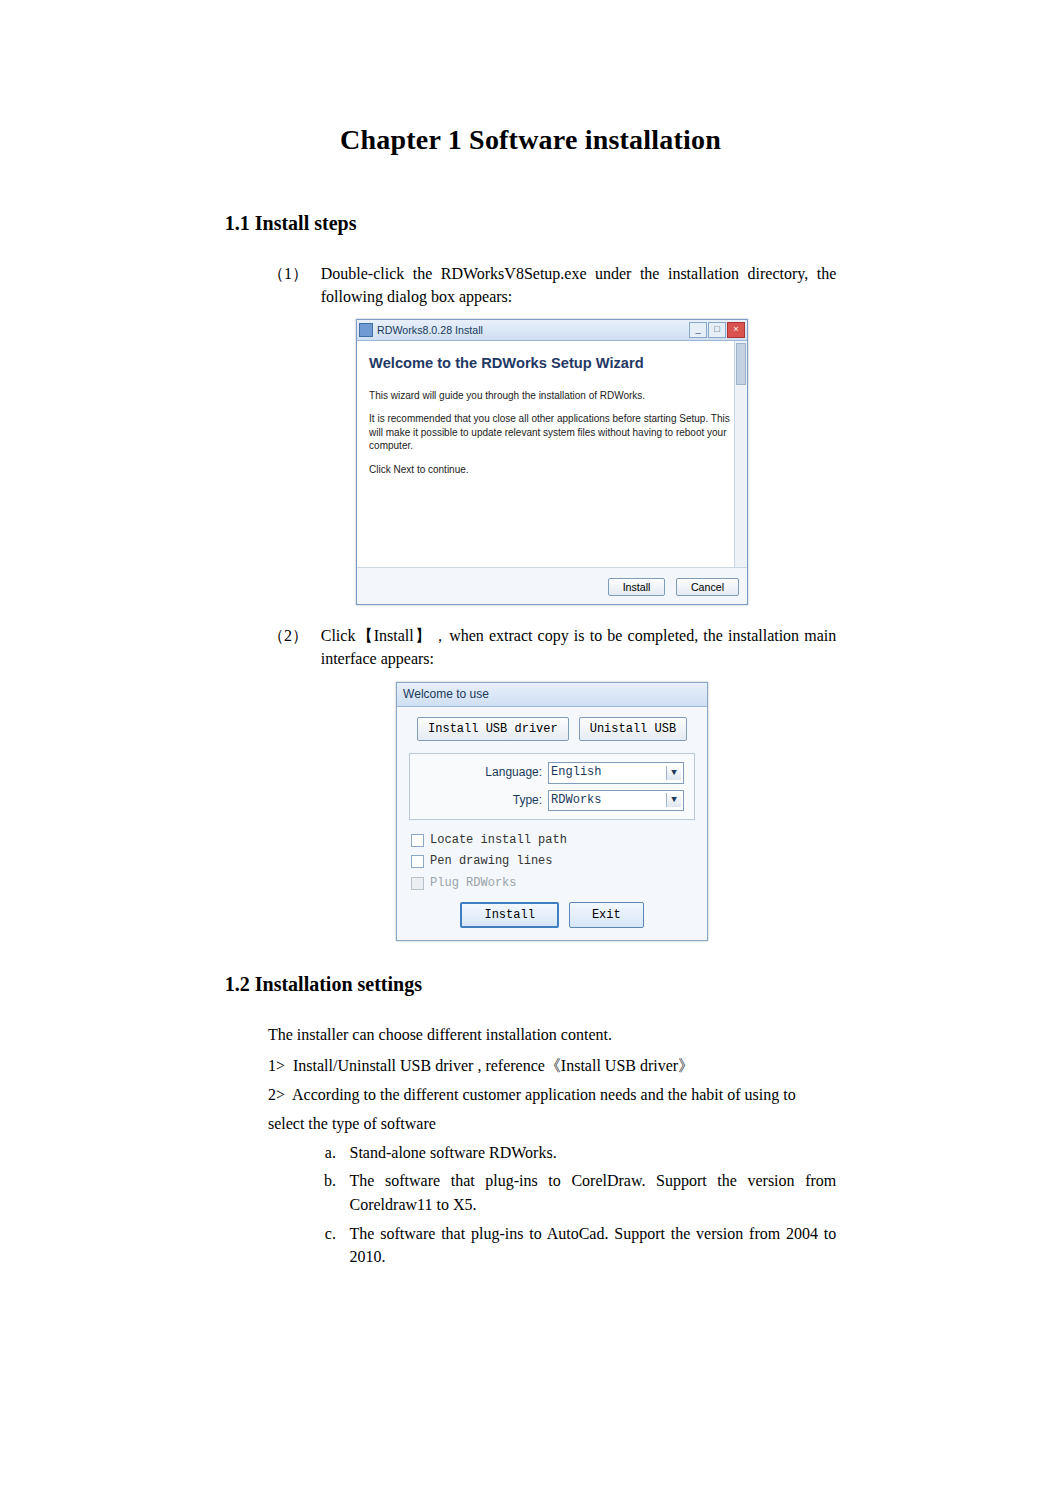Chapter 1 Software installation
1.1 Install steps
（1）
Double-click the RDWorksV8Setup.exe under the installation directory, the following dialog box appears:
RDWorks8.0.28 Install _□×
Welcome to the RDWorks Setup Wizard
This wizard will guide you through the installation of RDWorks.
It is recommended that you close all other applications before starting Setup. This will make it possible to update relevant system files without having to reboot your computer.
Click Next to continue.
Install Cancel
（2）
Click【Install】，when extract copy is to be completed, the installation main interface appears:
Welcome to use
Install USB driver Unistall USB
Language: English▼
Type: RDWorks▼
Locate install path
Pen drawing lines
Plug RDWorks
Install Exit
1.2 Installation settings
The installer can choose different installation content.
1> Install/Uninstall USB driver , reference《Install USB driver》
2> According to the different customer application needs and the habit of using to
select the type of software
Stand-alone software RDWorks.
The software that plug-ins to CorelDraw. Support the version from Coreldraw11 to X5.
The software that plug-ins to AutoCad. Support the version from 2004 to 2010.